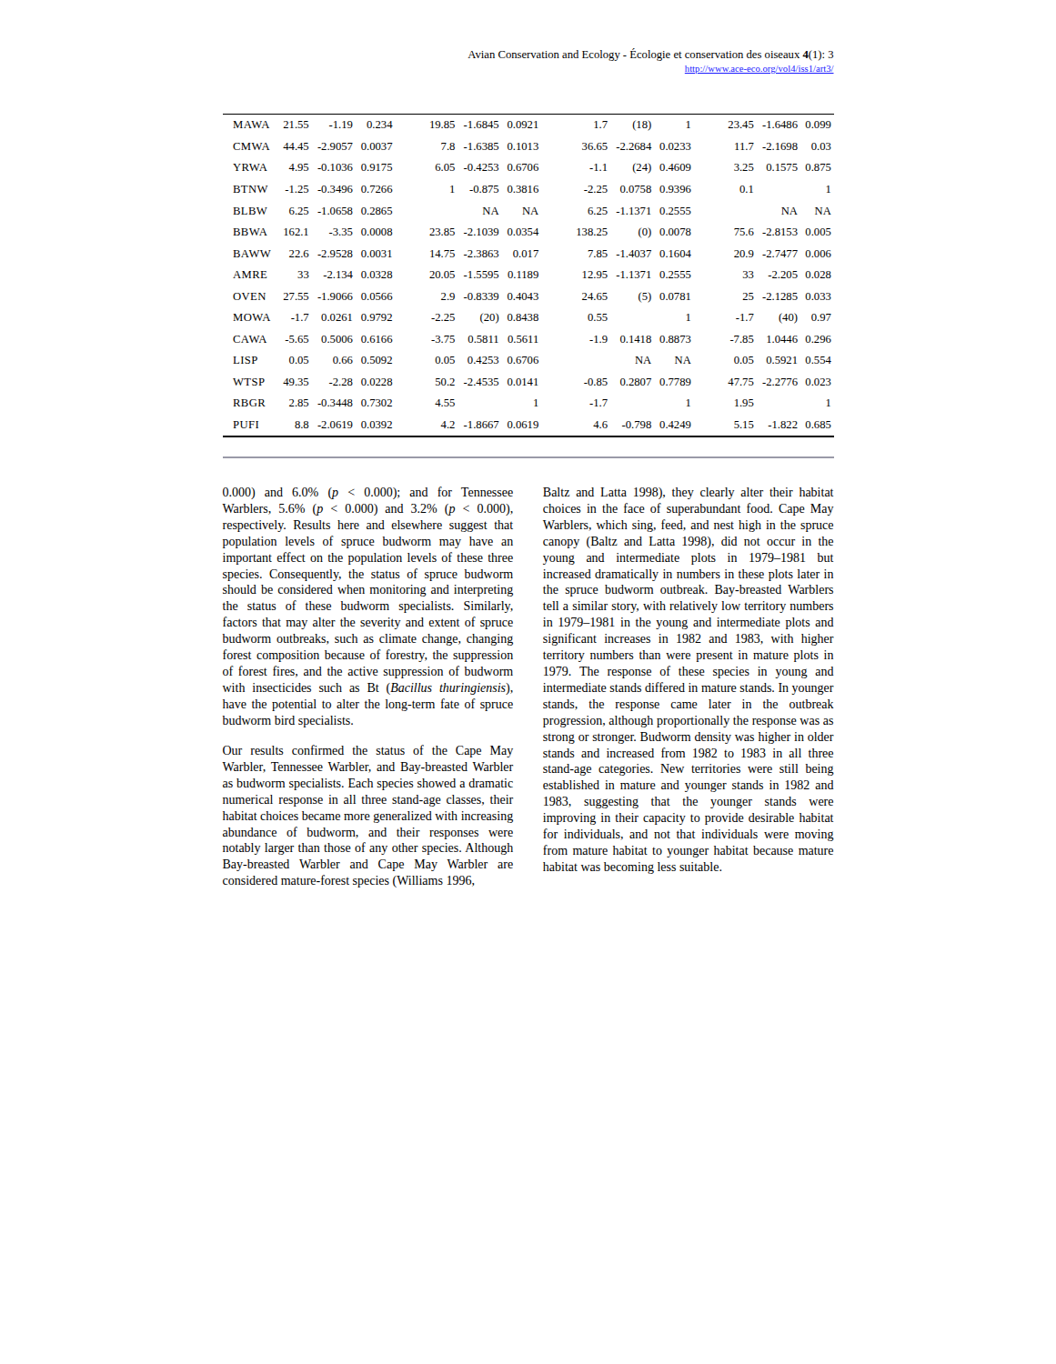Avian Conservation and Ecology - Écologie et conservation des oiseaux 4(1): 3
http://www.ace-eco.org/vol4/iss1/art3/
| MAWA | 21.55 | -1.19 | 0.234 | | 19.85 | -1.6845 | 0.0921 | | 1.7 | (18) | 1 | | 23.45 | -1.6486 | 0.099 |
| CMWA | 44.45 | -2.9057 | 0.0037 | | 7.8 | -1.6385 | 0.1013 | | 36.65 | -2.2684 | 0.0233 | | 11.7 | -2.1698 | 0.03 |
| YRWA | 4.95 | -0.1036 | 0.9175 | | 6.05 | -0.4253 | 0.6706 | | -1.1 | (24) | 0.4609 | | 3.25 | 0.1575 | 0.875 |
| BTNW | -1.25 | -0.3496 | 0.7266 | | 1 | -0.875 | 0.3816 | | -2.25 | 0.0758 | 0.9396 | | 0.1 | | 1 |
| BLBW | 6.25 | -1.0658 | 0.2865 | | | NA | NA | | 6.25 | -1.1371 | 0.2555 | | | NA | NA |
| BBWA | 162.1 | -3.35 | 0.0008 | | 23.85 | -2.1039 | 0.0354 | | 138.25 | (0) | 0.0078 | | 75.6 | -2.8153 | 0.005 |
| BAWW | 22.6 | -2.9528 | 0.0031 | | 14.75 | -2.3863 | 0.017 | | 7.85 | -1.4037 | 0.1604 | | 20.9 | -2.7477 | 0.006 |
| AMRE | 33 | -2.134 | 0.0328 | | 20.05 | -1.5595 | 0.1189 | | 12.95 | -1.1371 | 0.2555 | | 33 | -2.205 | 0.028 |
| OVEN | 27.55 | -1.9066 | 0.0566 | | 2.9 | -0.8339 | 0.4043 | | 24.65 | (5) | 0.0781 | | 25 | -2.1285 | 0.033 |
| MOWA | -1.7 | 0.0261 | 0.9792 | | -2.25 | (20) | 0.8438 | | 0.55 | | 1 | | -1.7 | (40) | 0.97 |
| CAWA | -5.65 | 0.5006 | 0.6166 | | -3.75 | 0.5811 | 0.5611 | | -1.9 | 0.1418 | 0.8873 | | -7.85 | 1.0446 | 0.296 |
| LISP | 0.05 | 0.66 | 0.5092 | | 0.05 | 0.4253 | 0.6706 | | | NA | NA | | 0.05 | 0.5921 | 0.554 |
| WTSP | 49.35 | -2.28 | 0.0228 | | 50.2 | -2.4535 | 0.0141 | | -0.85 | 0.2807 | 0.7789 | | 47.75 | -2.2776 | 0.023 |
| RBGR | 2.85 | -0.3448 | 0.7302 | | 4.55 | | 1 | | -1.7 | | 1 | | 1.95 | | 1 |
| PUFI | 8.8 | -2.0619 | 0.0392 | | 4.2 | -1.8667 | 0.0619 | | 4.6 | -0.798 | 0.4249 | | 5.15 | -1.822 | 0.685 |
0.000) and 6.0% (p < 0.000); and for Tennessee Warblers, 5.6% (p < 0.000) and 3.2% (p < 0.000), respectively. Results here and elsewhere suggest that population levels of spruce budworm may have an important effect on the population levels of these three species. Consequently, the status of spruce budworm should be considered when monitoring and interpreting the status of these budworm specialists. Similarly, factors that may alter the severity and extent of spruce budworm outbreaks, such as climate change, changing forest composition because of forestry, the suppression of forest fires, and the active suppression of budworm with insecticides such as Bt (Bacillus thuringiensis), have the potential to alter the long-term fate of spruce budworm bird specialists.
Our results confirmed the status of the Cape May Warbler, Tennessee Warbler, and Bay-breasted Warbler as budworm specialists. Each species showed a dramatic numerical response in all three stand-age classes, their habitat choices became more generalized with increasing abundance of budworm, and their responses were notably larger than those of any other species. Although Bay-breasted Warbler and Cape May Warbler are considered mature-forest species (Williams 1996,
Baltz and Latta 1998), they clearly alter their habitat choices in the face of superabundant food. Cape May Warblers, which sing, feed, and nest high in the spruce canopy (Baltz and Latta 1998), did not occur in the young and intermediate plots in 1979–1981 but increased dramatically in numbers in these plots later in the spruce budworm outbreak. Bay-breasted Warblers tell a similar story, with relatively low territory numbers in 1979–1981 in the young and intermediate plots and significant increases in 1982 and 1983, with higher territory numbers than were present in mature plots in 1979. The response of these species in young and intermediate stands differed in mature stands. In younger stands, the response came later in the outbreak progression, although proportionally the response was as strong or stronger. Budworm density was higher in older stands and increased from 1982 to 1983 in all three stand-age categories. New territories were still being established in mature and younger stands in 1982 and 1983, suggesting that the younger stands were improving in their capacity to provide desirable habitat for individuals, and not that individuals were moving from mature habitat to younger habitat because mature habitat was becoming less suitable.